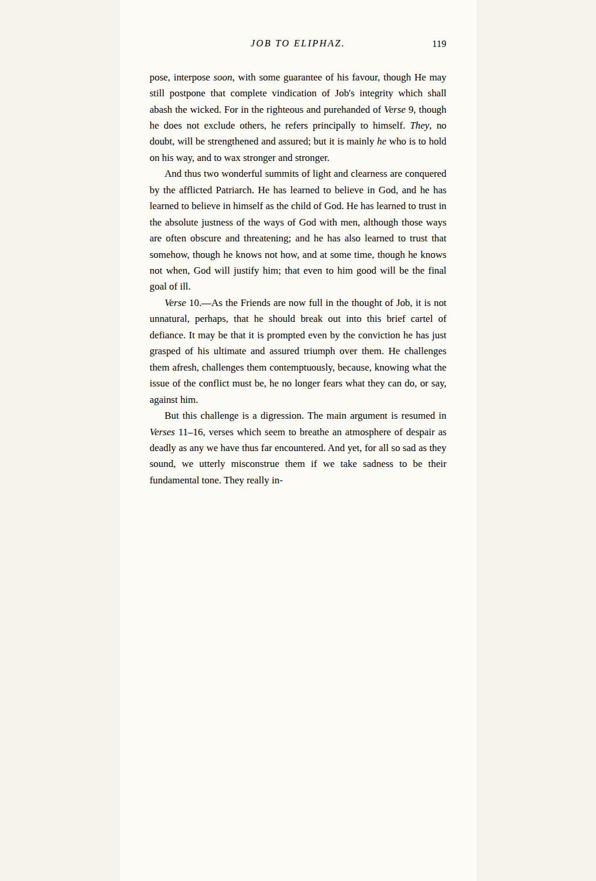Job to Eliphaz.
119
pose, interpose soon, with some guarantee of his favour, though He may still postpone that complete vindication of Job's integrity which shall abash the wicked. For in the righteous and purehanded of Verse 9, though he does not exclude others, he refers principally to himself. They, no doubt, will be strengthened and assured; but it is mainly he who is to hold on his way, and to wax stronger and stronger.
And thus two wonderful summits of light and clearness are conquered by the afflicted Patriarch. He has learned to believe in God, and he has learned to believe in himself as the child of God. He has learned to trust in the absolute justness of the ways of God with men, although those ways are often obscure and threatening; and he has also learned to trust that somehow, though he knows not how, and at some time, though he knows not when, God will justify him; that even to him good will be the final goal of ill.
Verse 10.—As the Friends are now full in the thought of Job, it is not unnatural, perhaps, that he should break out into this brief cartel of defiance. It may be that it is prompted even by the conviction he has just grasped of his ultimate and assured triumph over them. He challenges them afresh, challenges them contemptuously, because, knowing what the issue of the conflict must be, he no longer fears what they can do, or say, against him.
But this challenge is a digression. The main argument is resumed in Verses 11–16, verses which seem to breathe an atmosphere of despair as deadly as any we have thus far encountered. And yet, for all so sad as they sound, we utterly misconstrue them if we take sadness to be their fundamental tone. They really in-